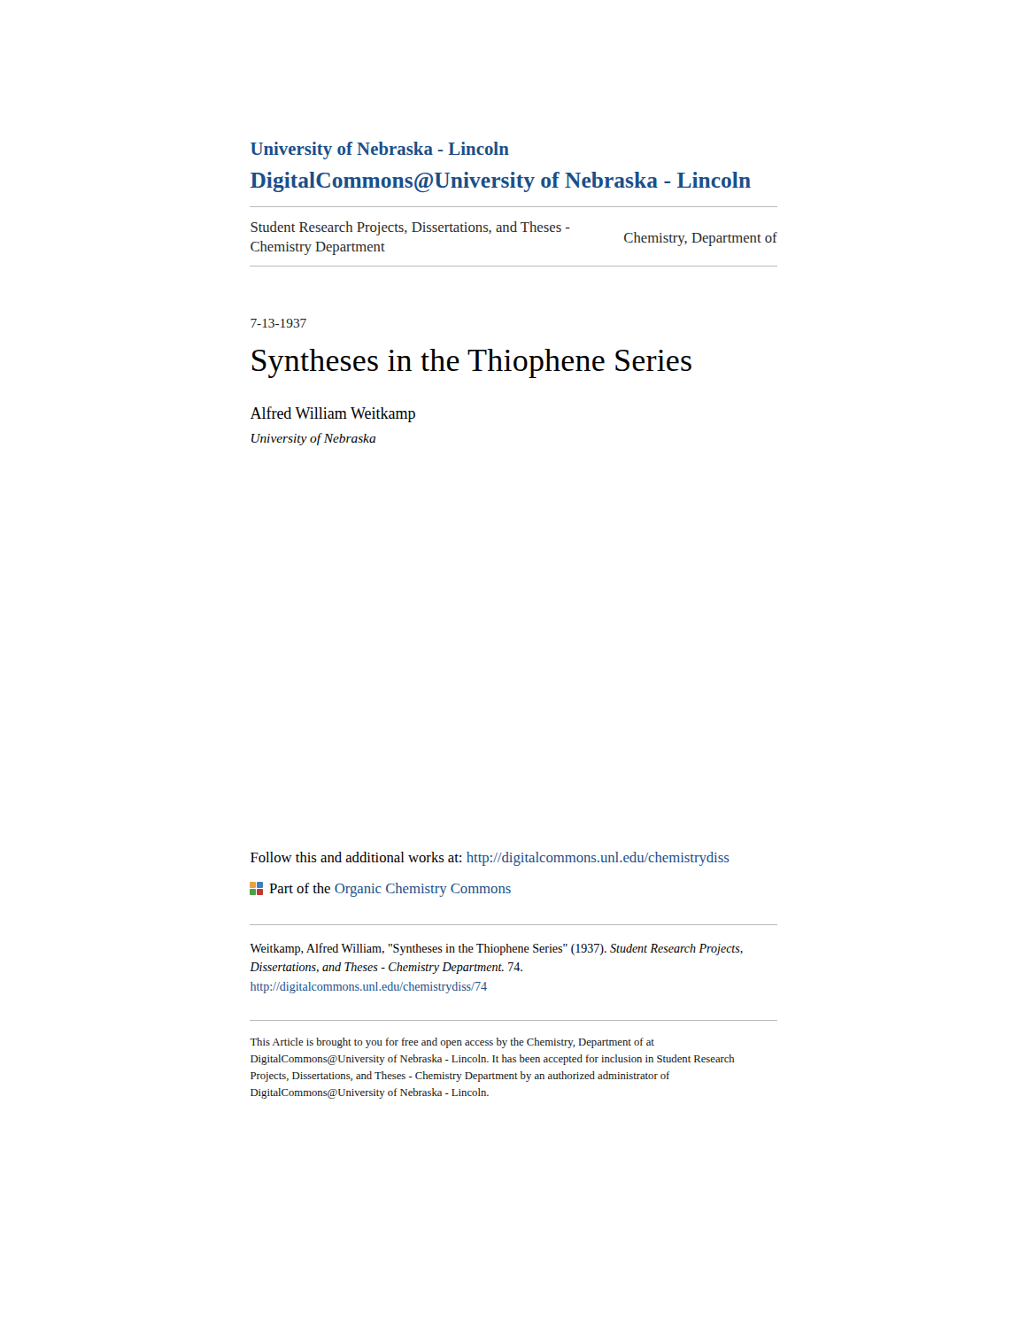University of Nebraska - Lincoln
DigitalCommons@University of Nebraska - Lincoln
Student Research Projects, Dissertations, and Theses - Chemistry Department
Chemistry, Department of
7-13-1937
Syntheses in the Thiophene Series
Alfred William Weitkamp
University of Nebraska
Follow this and additional works at: http://digitalcommons.unl.edu/chemistrydiss
Part of the Organic Chemistry Commons
Weitkamp, Alfred William, "Syntheses in the Thiophene Series" (1937). Student Research Projects, Dissertations, and Theses - Chemistry Department. 74. http://digitalcommons.unl.edu/chemistrydiss/74
This Article is brought to you for free and open access by the Chemistry, Department of at DigitalCommons@University of Nebraska - Lincoln. It has been accepted for inclusion in Student Research Projects, Dissertations, and Theses - Chemistry Department by an authorized administrator of DigitalCommons@University of Nebraska - Lincoln.